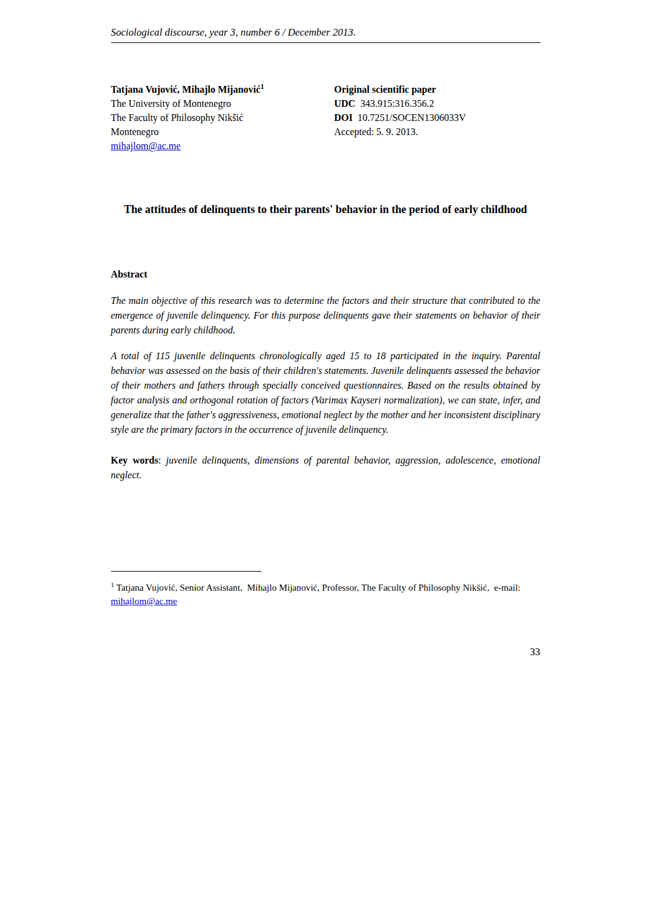Sociological discourse, year 3, number 6 / December 2013.
| Tatjana Vujović, Mihajlo Mijanović 1 The University of Montenegro The Faculty of Philosophy Nikšić Montenegro mihajlom@ac.me | Original scientific paper UDC 343.915:316.356.2 DOI 10.7251/SOCEN1306033V Accepted: 5. 9. 2013. |
The attitudes of delinquents to their parents' behavior in the period of early childhood
Abstract
The main objective of this research was to determine the factors and their structure that contributed to the emergence of juvenile delinquency. For this purpose delinquents gave their statements on behavior of their parents during early childhood.
A total of 115 juvenile delinquents chronologically aged 15 to 18 participated in the inquiry. Parental behavior was assessed on the basis of their children's statements. Juvenile delinquents assessed the behavior of their mothers and fathers through specially conceived questionnaires. Based on the results obtained by factor analysis and orthogonal rotation of factors (Varimax Kayseri normalization), we can state, infer, and generalize that the father's aggressiveness, emotional neglect by the mother and her inconsistent disciplinary style are the primary factors in the occurrence of juvenile delinquency.
Key words: juvenile delinquents, dimensions of parental behavior, aggression, adolescence, emotional neglect.
1 Tatjana Vujović, Senior Assistant, Mihajlo Mijanović, Professor, The Faculty of Philosophy Nikšić, e-mail: mihajlom@ac.me
33